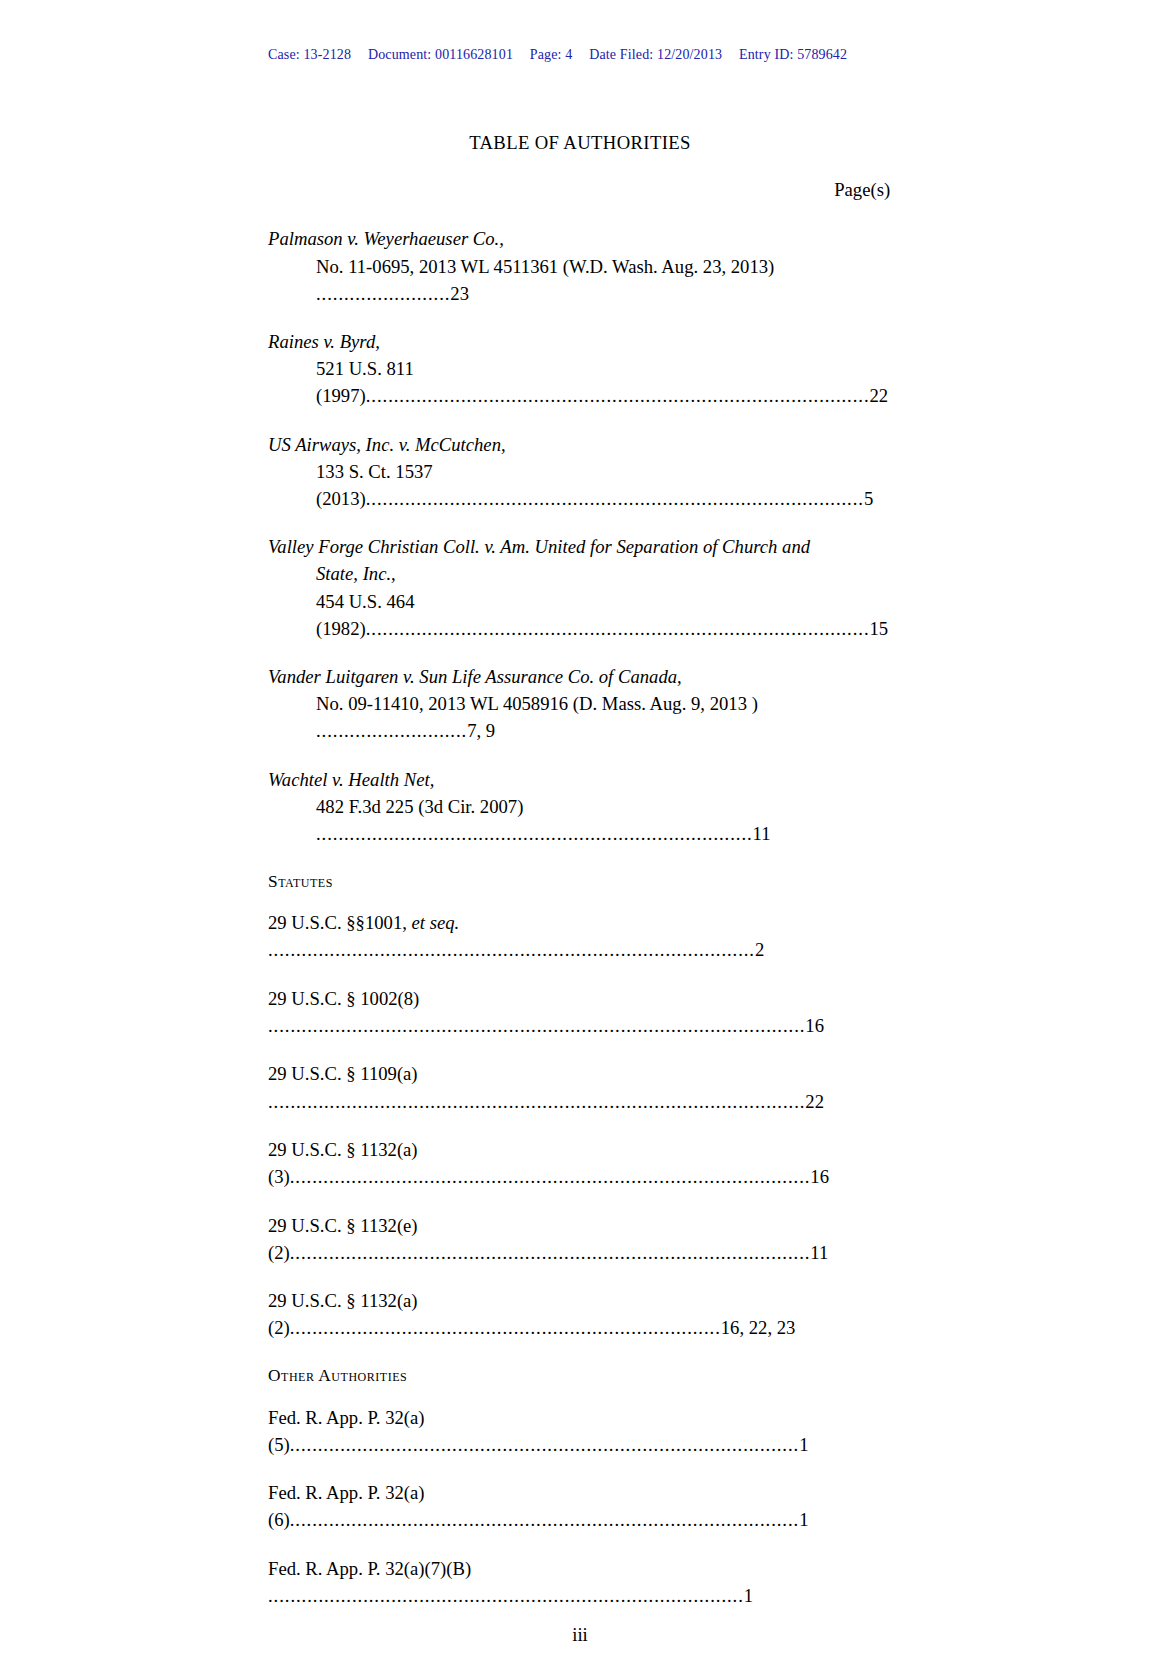Case: 13-2128 Document: 00116628101 Page: 4 Date Filed: 12/20/2013 Entry ID: 5789642
TABLE OF AUTHORITIES
Page(s)
Palmason v. Weyerhaeuser Co., No. 11-0695, 2013 WL 4511361 (W.D. Wash. Aug. 23, 2013) ........................ 23
Raines v. Byrd, 521 U.S. 811 (1997).......................................................................................... 22
US Airways, Inc. v. McCutchen, 133 S. Ct. 1537 (2013)......................................................................................... 5
Valley Forge Christian Coll. v. Am. United for Separation of Church and State, Inc., 454 U.S. 464 (1982).......................................................................................... 15
Vander Luitgaren v. Sun Life Assurance Co. of Canada, No. 09-11410, 2013 WL 4058916 (D. Mass. Aug. 9, 2013 ) ........................... 7, 9
Wachtel v. Health Net, 482 F.3d 225 (3d Cir. 2007) .............................................................................. 11
Statutes
29 U.S.C. §§1001, et seq. ....................................................................................... 2
29 U.S.C. § 1002(8) ................................................................................................ 16
29 U.S.C. § 1109(a) ................................................................................................ 22
29 U.S.C. § 1132(a)(3)............................................................................................. 16
29 U.S.C. § 1132(e)(2)............................................................................................. 11
29 U.S.C. § 1132(a)(2)............................................................................. 16, 22, 23
Other Authorities
Fed. R. App. P. 32(a)(5)........................................................................................... 1
Fed. R. App. P. 32(a)(6)........................................................................................... 1
Fed. R. App. P. 32(a)(7)(B) ..................................................................................... 1
iii